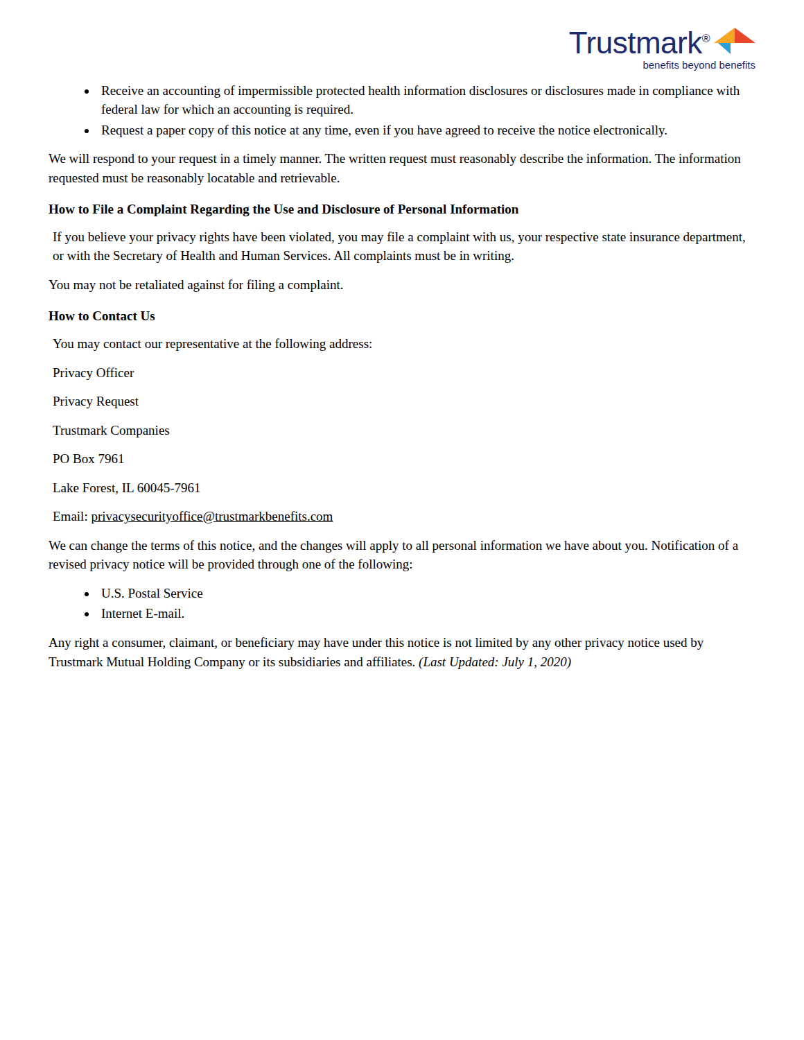Trustmark®
benefits beyond benefits
Receive an accounting of impermissible protected health information disclosures or disclosures made in compliance with federal law for which an accounting is required.
Request a paper copy of this notice at any time, even if you have agreed to receive the notice electronically.
We will respond to your request in a timely manner. The written request must reasonably describe the information. The information requested must be reasonably locatable and retrievable.
How to File a Complaint Regarding the Use and Disclosure of Personal Information
If you believe your privacy rights have been violated, you may file a complaint with us, your respective state insurance department, or with the Secretary of Health and Human Services. All complaints must be in writing.
You may not be retaliated against for filing a complaint.
How to Contact Us
You may contact our representative at the following address:
Privacy Officer
Privacy Request
Trustmark Companies
PO Box 7961
Lake Forest, IL 60045-7961
Email: privacysecurityoffice@trustmarkbenefits.com
We can change the terms of this notice, and the changes will apply to all personal information we have about you. Notification of a revised privacy notice will be provided through one of the following:
U.S. Postal Service
Internet E-mail.
Any right a consumer, claimant, or beneficiary may have under this notice is not limited by any other privacy notice used by Trustmark Mutual Holding Company or its subsidiaries and affiliates. (Last Updated: July 1, 2020)